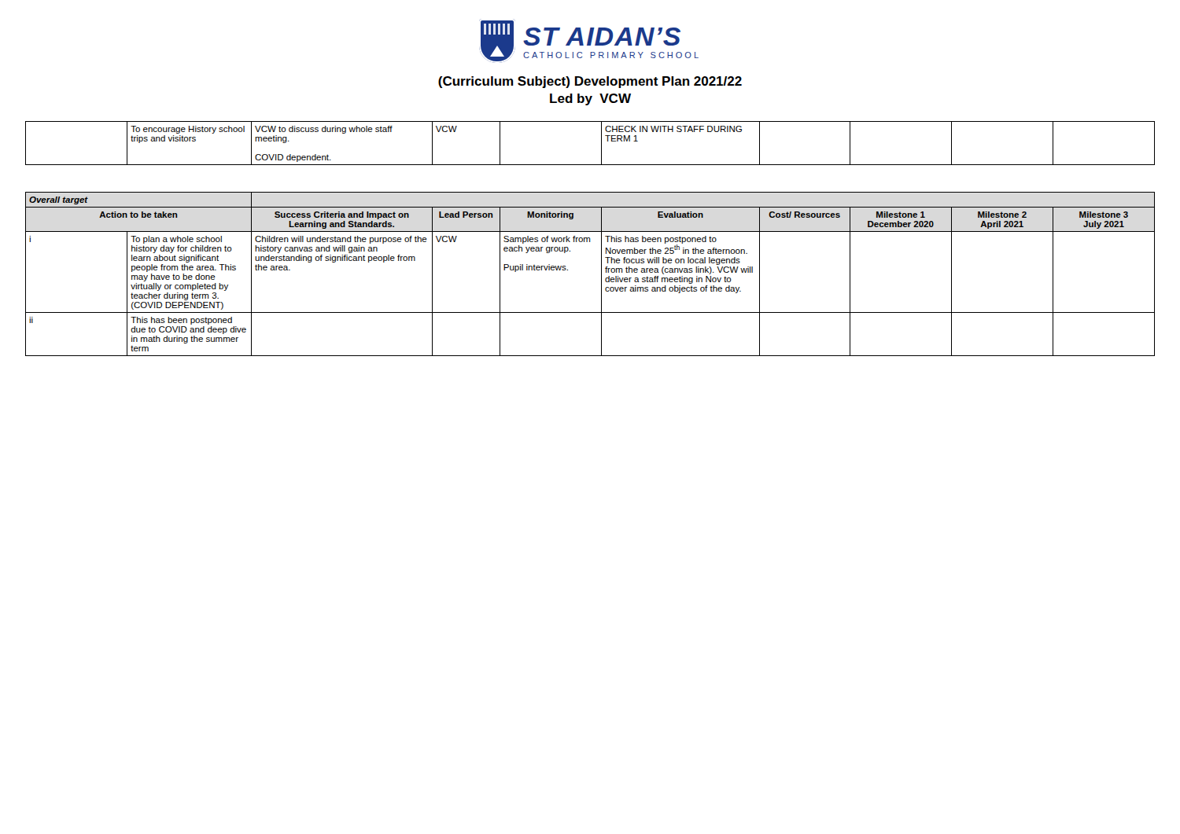ST AIDAN’S
CATHOLIC PRIMARY SCHOOL
(Curriculum Subject) Development Plan 2021/22
Led by VCW
| | To encourage History school trips and visitors | VCW to discuss during whole staff meeting. COVID dependent. | VCW | | CHECK IN WITH STAFF DURING TERM 1 | | | | |
| Overall target | |
| Action to be taken | Success Criteria and Impact on Learning and Standards. | Lead Person | Monitoring | Evaluation | Cost/ Resources | Milestone 1 December 2020 | Milestone 2 April 2021 | Milestone 3 July 2021 |
| i | To plan a whole school history day for children to learn about significant people from the area. This may have to be done virtually or completed by teacher during term 3. (COVID DEPENDENT) | Children will understand the purpose of the history canvas and will gain an understanding of significant people from the area. | VCW | Samples of work from each year group. Pupil interviews. | This has been postponed to November the 25 th in the afternoon. The focus will be on local legends from the area (canvas link). VCW will deliver a staff meeting in Nov to cover aims and objects of the day. | | | | |
| ii | This has been postponed due to COVID and deep dive in math during the summer term | | | | | | | | |